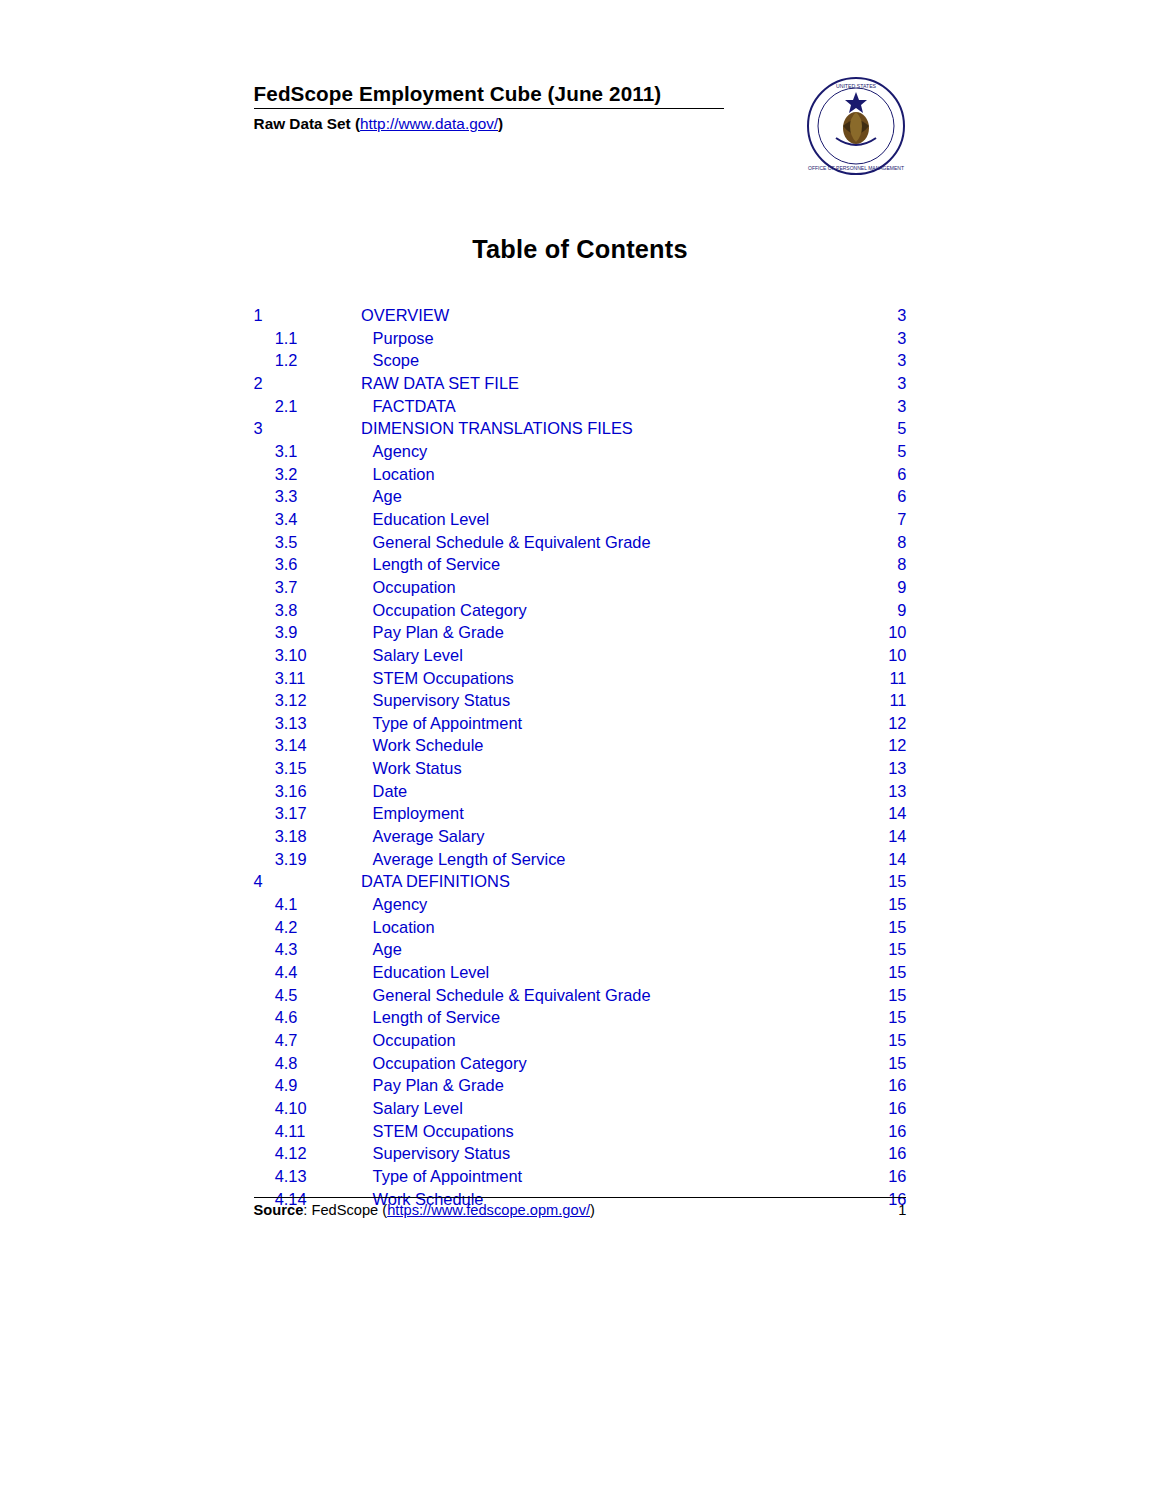FedScope Employment Cube (June 2011)
Raw Data Set (http://www.data.gov/)
UNITED STATES OFFICE OF PERSONNEL MANAGEMENT
Table of Contents
| 1 | OVERVIEW | 3 |
| 1.1 | Purpose | 3 |
| 1.2 | Scope | 3 |
| 2 | RAW DATA SET FILE | 3 |
| 2.1 | FACTDATA | 3 |
| 3 | DIMENSION TRANSLATIONS FILES | 5 |
| 3.1 | Agency | 5 |
| 3.2 | Location | 6 |
| 3.3 | Age | 6 |
| 3.4 | Education Level | 7 |
| 3.5 | General Schedule & Equivalent Grade | 8 |
| 3.6 | Length of Service | 8 |
| 3.7 | Occupation | 9 |
| 3.8 | Occupation Category | 9 |
| 3.9 | Pay Plan & Grade | 10 |
| 3.10 | Salary Level | 10 |
| 3.11 | STEM Occupations | 11 |
| 3.12 | Supervisory Status | 11 |
| 3.13 | Type of Appointment | 12 |
| 3.14 | Work Schedule | 12 |
| 3.15 | Work Status | 13 |
| 3.16 | Date | 13 |
| 3.17 | Employment | 14 |
| 3.18 | Average Salary | 14 |
| 3.19 | Average Length of Service | 14 |
| 4 | DATA DEFINITIONS | 15 |
| 4.1 | Agency | 15 |
| 4.2 | Location | 15 |
| 4.3 | Age | 15 |
| 4.4 | Education Level | 15 |
| 4.5 | General Schedule & Equivalent Grade | 15 |
| 4.6 | Length of Service | 15 |
| 4.7 | Occupation | 15 |
| 4.8 | Occupation Category | 15 |
| 4.9 | Pay Plan & Grade | 16 |
| 4.10 | Salary Level | 16 |
| 4.11 | STEM Occupations | 16 |
| 4.12 | Supervisory Status | 16 |
| 4.13 | Type of Appointment | 16 |
| 4.14 | Work Schedule | 16 |
Source: FedScope (https://www.fedscope.opm.gov/) 1